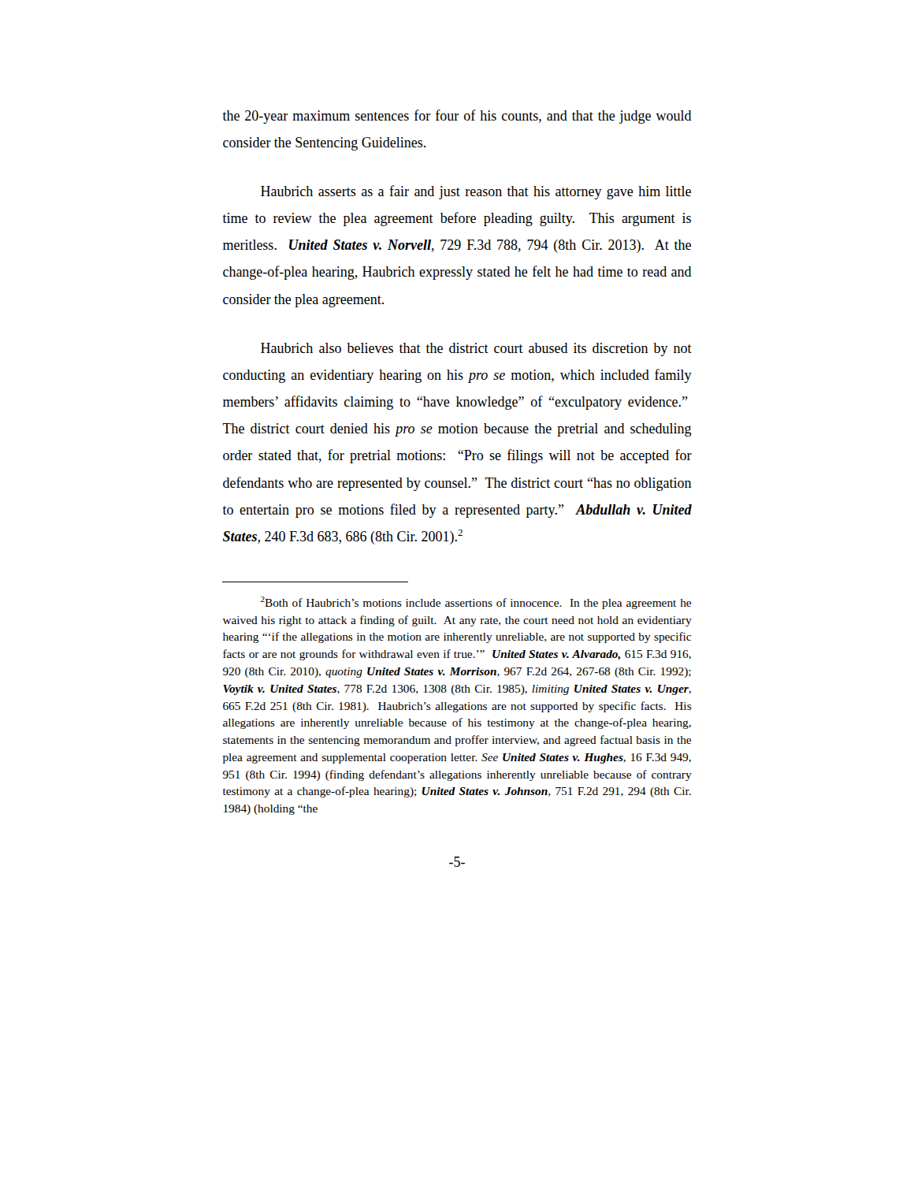the 20-year maximum sentences for four of his counts, and that the judge would consider the Sentencing Guidelines.
Haubrich asserts as a fair and just reason that his attorney gave him little time to review the plea agreement before pleading guilty. This argument is meritless. United States v. Norvell, 729 F.3d 788, 794 (8th Cir. 2013). At the change-of-plea hearing, Haubrich expressly stated he felt he had time to read and consider the plea agreement.
Haubrich also believes that the district court abused its discretion by not conducting an evidentiary hearing on his pro se motion, which included family members’ affidavits claiming to “have knowledge” of “exculpatory evidence.” The district court denied his pro se motion because the pretrial and scheduling order stated that, for pretrial motions: “Pro se filings will not be accepted for defendants who are represented by counsel.” The district court “has no obligation to entertain pro se motions filed by a represented party.” Abdullah v. United States, 240 F.3d 683, 686 (8th Cir. 2001).2
2 Both of Haubrich’s motions include assertions of innocence. In the plea agreement he waived his right to attack a finding of guilt. At any rate, the court need not hold an evidentiary hearing “‘if the allegations in the motion are inherently unreliable, are not supported by specific facts or are not grounds for withdrawal even if true.’” United States v. Alvarado, 615 F.3d 916, 920 (8th Cir. 2010), quoting United States v. Morrison, 967 F.2d 264, 267-68 (8th Cir. 1992); Voytik v. United States, 778 F.2d 1306, 1308 (8th Cir. 1985), limiting United States v. Unger, 665 F.2d 251 (8th Cir. 1981). Haubrich’s allegations are not supported by specific facts. His allegations are inherently unreliable because of his testimony at the change-of-plea hearing, statements in the sentencing memorandum and proffer interview, and agreed factual basis in the plea agreement and supplemental cooperation letter. See United States v. Hughes, 16 F.3d 949, 951 (8th Cir. 1994) (finding defendant’s allegations inherently unreliable because of contrary testimony at a change-of-plea hearing); United States v. Johnson, 751 F.2d 291, 294 (8th Cir. 1984) (holding “the
-5-